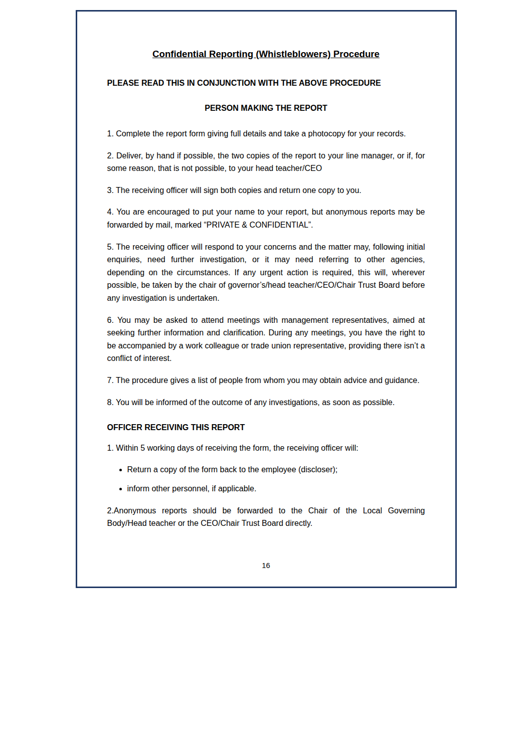Confidential Reporting (Whistleblowers) Procedure
PLEASE READ THIS IN CONJUNCTION WITH THE ABOVE PROCEDURE
PERSON MAKING THE REPORT
1. Complete the report form giving full details and take a photocopy for your records.
2. Deliver, by hand if possible, the two copies of the report to your line manager, or if, for some reason, that is not possible, to your head teacher/CEO
3. The receiving officer will sign both copies and return one copy to you.
4. You are encouraged to put your name to your report, but anonymous reports may be forwarded by mail, marked “PRIVATE & CONFIDENTIAL”.
5. The receiving officer will respond to your concerns and the matter may, following initial enquiries, need further investigation, or it may need referring to other agencies, depending on the circumstances. If any urgent action is required, this will, wherever possible, be taken by the chair of governor’s/head teacher/CEO/Chair Trust Board before any investigation is undertaken.
6. You may be asked to attend meetings with management representatives, aimed at seeking further information and clarification. During any meetings, you have the right to be accompanied by a work colleague or trade union representative, providing there isn’t a conflict of interest.
7. The procedure gives a list of people from whom you may obtain advice and guidance.
8. You will be informed of the outcome of any investigations, as soon as possible.
OFFICER RECEIVING THIS REPORT
1. Within 5 working days of receiving the form, the receiving officer will:
Return a copy of the form back to the employee (discloser);
inform other personnel, if applicable.
2.Anonymous reports should be forwarded to the Chair of the Local Governing Body/Head teacher or the CEO/Chair Trust Board directly.
16